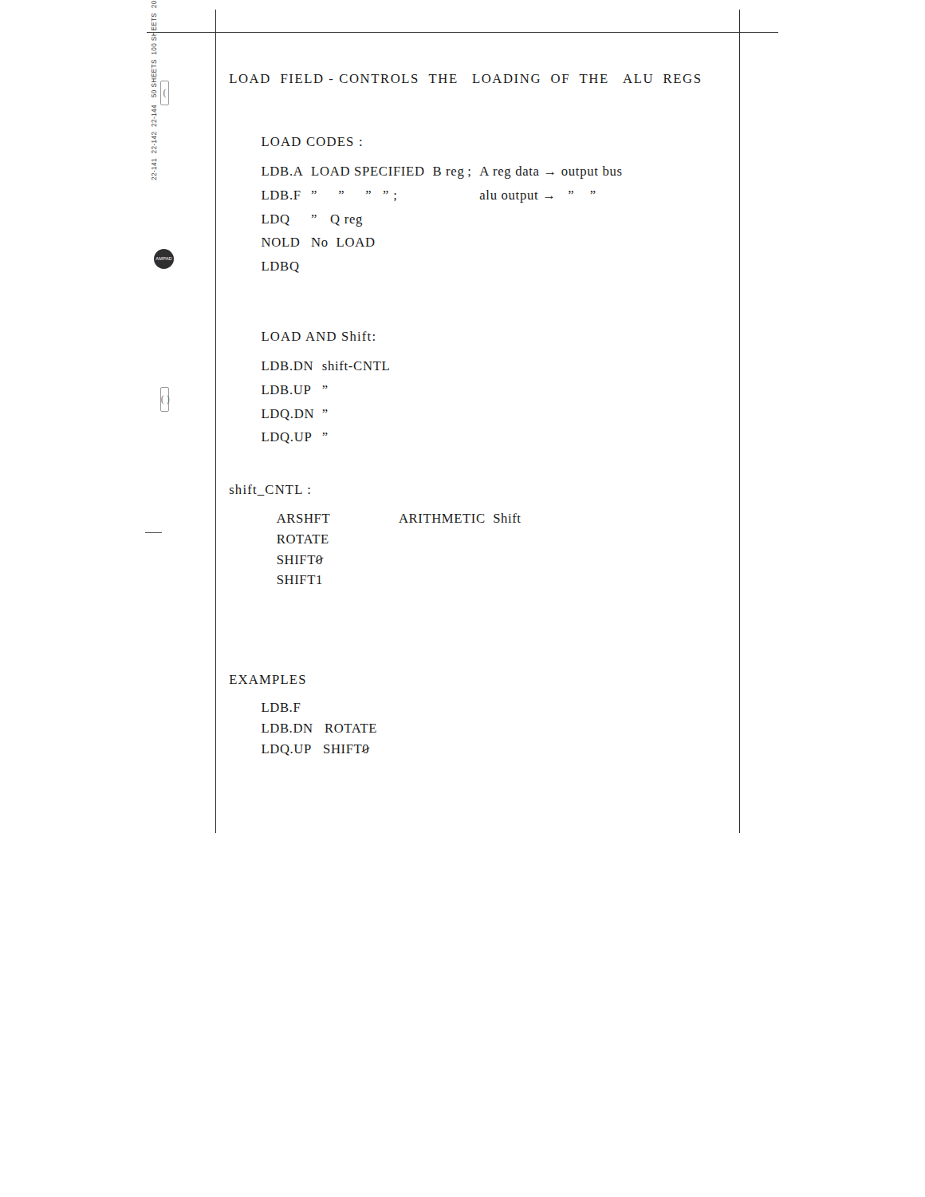(
( )
22-141 22-142 22-144 50 SHEETS 100 SHEETS 200 SHEETS
AMPAD
LOAD FIELD - CONTROLS THE LOADING OF THE ALU REGS
LOAD CODES :
| LDB.A | LOAD SPECIFIED B reg ; | A reg data → output bus |
| LDB.F | ” ” ” ” ; | alu output → ” ” |
| LDQ | ” Q reg | |
| NOLD | No LOAD | |
| LDBQ | | |
LOAD AND Shift:
| LDB.DN | shift-CNTL |
| LDB.UP | ” |
| LDQ.DN | ” |
| LDQ.UP | ” |
shift_CNTL :
ARSHFT ARITHMETIC Shift
ROTATE
SHIFT0
SHIFT1
EXAMPLES
LDB.F
LDB.DN ROTATE
LDQ.UP SHIFT0